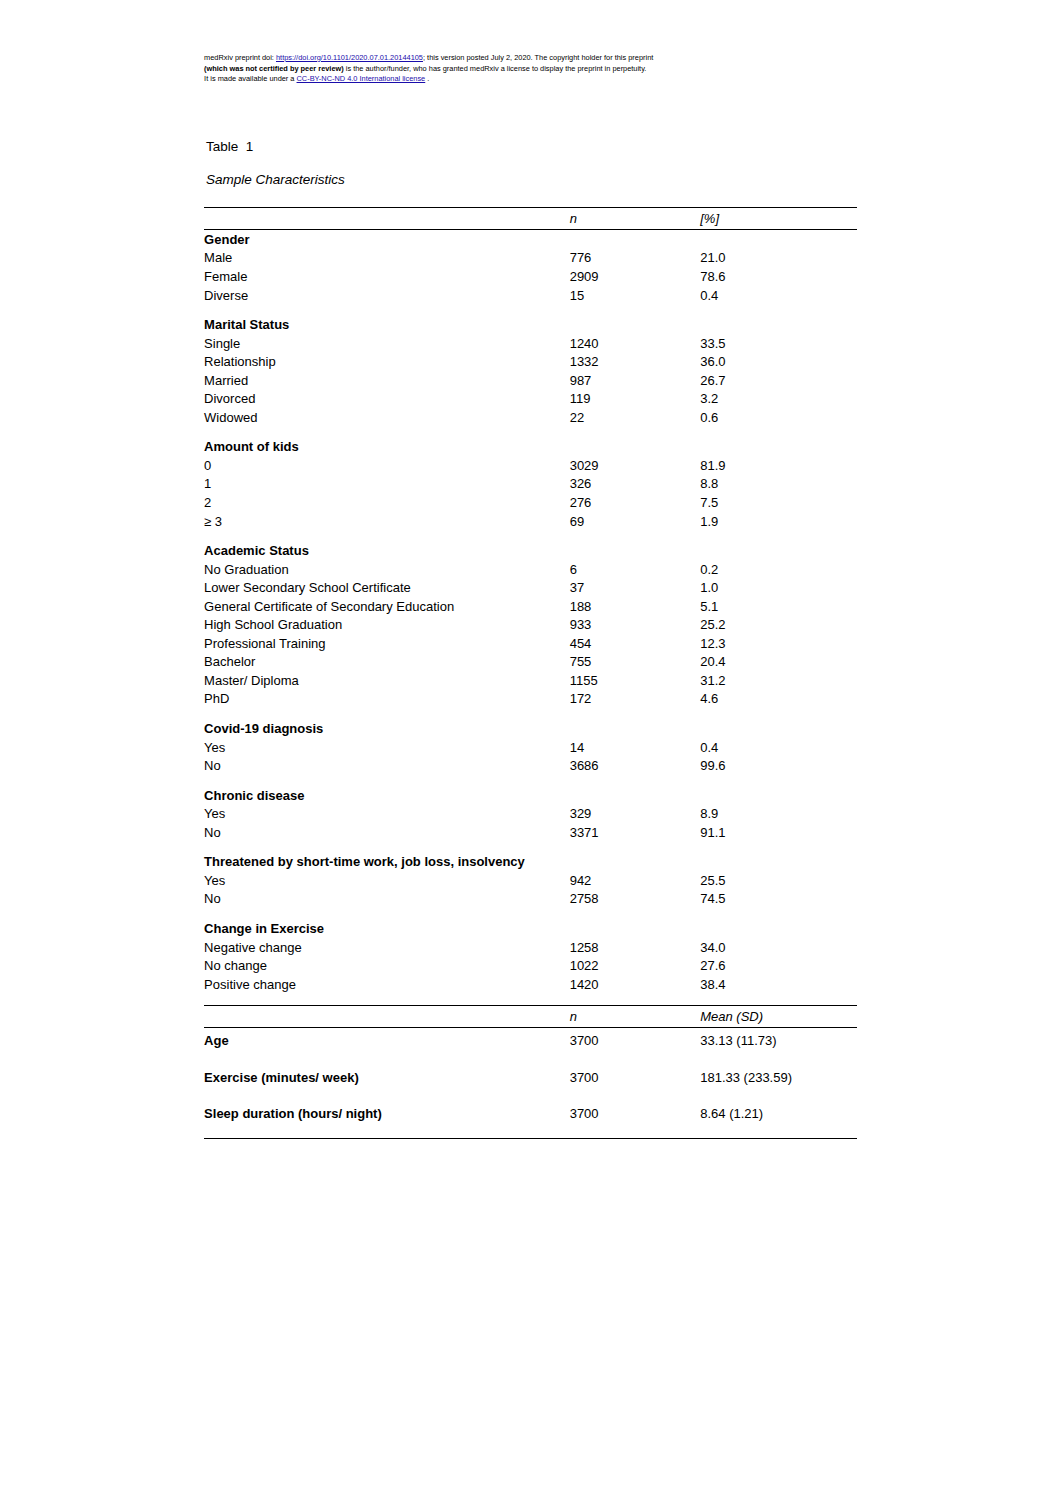medRxiv preprint doi: https://doi.org/10.1101/2020.07.01.20144105; this version posted July 2, 2020. The copyright holder for this preprint
(which was not certified by peer review) is the author/funder, who has granted medRxiv a license to display the preprint in perpetuity.
It is made available under a CC-BY-NC-ND 4.0 International license .
Table 1
Sample Characteristics
| | n | [%] |
| Gender | | |
| Male | 776 | 21.0 |
| Female | 2909 | 78.6 |
| Diverse | 15 | 0.4 |
| Marital Status | | |
| Single | 1240 | 33.5 |
| Relationship | 1332 | 36.0 |
| Married | 987 | 26.7 |
| Divorced | 119 | 3.2 |
| Widowed | 22 | 0.6 |
| Amount of kids | | |
| 0 | 3029 | 81.9 |
| 1 | 326 | 8.8 |
| 2 | 276 | 7.5 |
| ≥ 3 | 69 | 1.9 |
| Academic Status | | |
| No Graduation | 6 | 0.2 |
| Lower Secondary School Certificate | 37 | 1.0 |
| General Certificate of Secondary Education | 188 | 5.1 |
| High School Graduation | 933 | 25.2 |
| Professional Training | 454 | 12.3 |
| Bachelor | 755 | 20.4 |
| Master/ Diploma | 1155 | 31.2 |
| PhD | 172 | 4.6 |
| Covid-19 diagnosis | | |
| Yes | 14 | 0.4 |
| No | 3686 | 99.6 |
| Chronic disease | | |
| Yes | 329 | 8.9 |
| No | 3371 | 91.1 |
| Threatened by short-time work, job loss, insolvency | | |
| Yes | 942 | 25.5 |
| No | 2758 | 74.5 |
| Change in Exercise | | |
| Negative change | 1258 | 34.0 |
| No change | 1022 | 27.6 |
| Positive change | 1420 | 38.4 |
| | n | Mean (SD) |
| Age | 3700 | 33.13 (11.73) |
| Exercise (minutes/ week) | 3700 | 181.33 (233.59) |
| Sleep duration (hours/ night) | 3700 | 8.64 (1.21) |